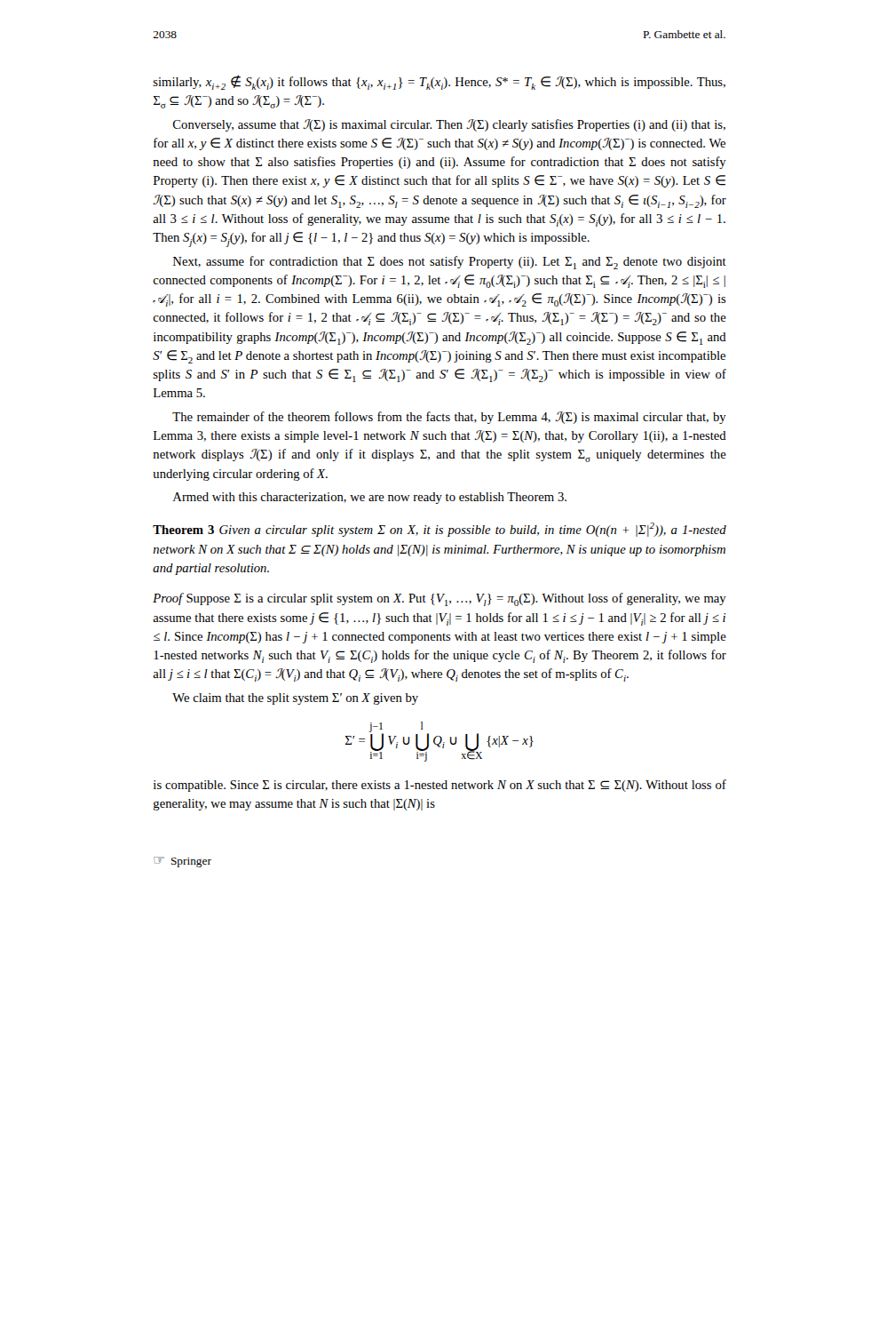2038 P. Gambette et al.
similarly, xi+2 ∉ Sk(xi) it follows that {xi, xi+1} = Tk(xi). Hence, S* = Tk ∈ ℐ(Σ), which is impossible. Thus, Σσ ⊆ ℐ(Σ−) and so ℐ(Σσ) = ℐ(Σ−).
Conversely, assume that ℐ(Σ) is maximal circular. Then ℐ(Σ) clearly satisfies Properties (i) and (ii) that is, for all x, y ∈ X distinct there exists some S ∈ ℐ(Σ)− such that S(x) ≠ S(y) and Incomp(ℐ(Σ)−) is connected. We need to show that Σ also satisfies Properties (i) and (ii). Assume for contradiction that Σ does not satisfy Property (i). Then there exist x, y ∈ X distinct such that for all splits S ∈ Σ−, we have S(x) = S(y). Let S ∈ ℐ(Σ) such that S(x) ≠ S(y) and let S1, S2, …, Sl = S denote a sequence in ℐ(Σ) such that Si ∈ ι(Si−1, Si−2), for all 3 ≤ i ≤ l. Without loss of generality, we may assume that l is such that Si(x) = Si(y), for all 3 ≤ i ≤ l − 1. Then Sj(x) = Sj(y), for all j ∈ {l − 1, l − 2} and thus S(x) = S(y) which is impossible.
Next, assume for contradiction that Σ does not satisfy Property (ii). Let Σ1 and Σ2 denote two disjoint connected components of Incomp(Σ−). For i = 1, 2, let 𝒜i ∈ π0(ℐ(Σi)−) such that Σi ⊆ 𝒜i. Then, 2 ≤ |Σi| ≤ |𝒜i|, for all i = 1, 2. Combined with Lemma 6(ii), we obtain 𝒜1, 𝒜2 ∈ π0(ℐ(Σ)−). Since Incomp(ℐ(Σ)−) is connected, it follows for i = 1, 2 that 𝒜i ⊆ ℐ(Σi)− ⊆ ℐ(Σ)− = 𝒜i. Thus, ℐ(Σ1)− = ℐ(Σ−) = ℐ(Σ2)− and so the incompatibility graphs Incomp(ℐ(Σ1)−), Incomp(ℐ(Σ)−) and Incomp(ℐ(Σ2)−) all coincide. Suppose S ∈ Σ1 and S′ ∈ Σ2 and let P denote a shortest path in Incomp(ℐ(Σ)−) joining S and S′. Then there must exist incompatible splits S and S′ in P such that S ∈ Σ1 ⊆ ℐ(Σ1)− and S′ ∈ ℐ(Σ1)− = ℐ(Σ2)− which is impossible in view of Lemma 5.
The remainder of the theorem follows from the facts that, by Lemma 4, ℐ(Σ) is maximal circular that, by Lemma 3, there exists a simple level-1 network N such that ℐ(Σ) = Σ(N), that, by Corollary 1(ii), a 1-nested network displays ℐ(Σ) if and only if it displays Σ, and that the split system Σσ uniquely determines the underlying circular ordering of X.
Armed with this characterization, we are now ready to establish Theorem 3.
Theorem 3 Given a circular split system Σ on X, it is possible to build, in time O(n(n + |Σ|2)), a 1-nested network N on X such that Σ ⊆ Σ(N) holds and |Σ(N)| is minimal. Furthermore, N is unique up to isomorphism and partial resolution.
Proof Suppose Σ is a circular split system on X. Put {V1, …, Vl} = π0(Σ). Without loss of generality, we may assume that there exists some j ∈ {1, …, l} such that |Vi| = 1 holds for all 1 ≤ i ≤ j − 1 and |Vi| ≥ 2 for all j ≤ i ≤ l. Since Incomp(Σ) has l − j + 1 connected components with at least two vertices there exist l − j + 1 simple 1-nested networks Ni such that Vi ⊆ Σ(Ci) holds for the unique cycle Ci of Ni. By Theorem 2, it follows for all j ≤ i ≤ l that Σ(Ci) = ℐ(Vi) and that Qi ⊆ ℐ(Vi), where Qi denotes the set of m-splits of Ci.
We claim that the split system Σ′ on X given by
Σ′ = j−1 ⋃ i=1 Vi ∪ l ⋃ i=j Qi ∪ ⋃ x∈X {x|X − x}
is compatible. Since Σ is circular, there exists a 1-nested network N on X such that Σ ⊆ Σ(N). Without loss of generality, we may assume that N is such that |Σ(N)| is
☞Springer